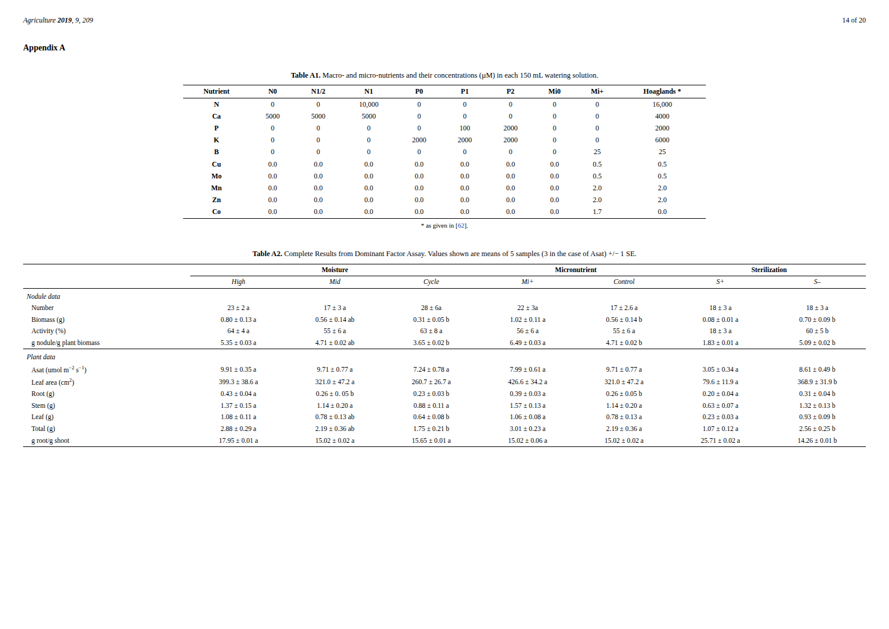Agriculture 2019, 9, 209
14 of 20
Appendix A
Table A1. Macro- and micro-nutrients and their concentrations (µM) in each 150 mL watering solution.
| Nutrient | N0 | N1/2 | N1 | P0 | P1 | P2 | Mi0 | Mi+ | Hoaglands * |
| --- | --- | --- | --- | --- | --- | --- | --- | --- | --- |
| N | 0 | 0 | 10,000 | 0 | 0 | 0 | 0 | 0 | 16,000 |
| Ca | 5000 | 5000 | 5000 | 0 | 0 | 0 | 0 | 0 | 4000 |
| P | 0 | 0 | 0 | 0 | 100 | 2000 | 0 | 0 | 2000 |
| K | 0 | 0 | 0 | 2000 | 2000 | 2000 | 0 | 0 | 6000 |
| B | 0 | 0 | 0 | 0 | 0 | 0 | 0 | 25 | 25 |
| Cu | 0.0 | 0.0 | 0.0 | 0.0 | 0.0 | 0.0 | 0.0 | 0.5 | 0.5 |
| Mo | 0.0 | 0.0 | 0.0 | 0.0 | 0.0 | 0.0 | 0.0 | 0.5 | 0.5 |
| Mn | 0.0 | 0.0 | 0.0 | 0.0 | 0.0 | 0.0 | 0.0 | 2.0 | 2.0 |
| Zn | 0.0 | 0.0 | 0.0 | 0.0 | 0.0 | 0.0 | 0.0 | 2.0 | 2.0 |
| Co | 0.0 | 0.0 | 0.0 | 0.0 | 0.0 | 0.0 | 0.0 | 1.7 | 0.0 |
* as given in [62].
Table A2. Complete Results from Dominant Factor Assay. Values shown are means of 5 samples (3 in the case of Asat) +/− 1 SE.
| | Moisture | Micronutrient | Sterilization |
| --- | --- | --- | --- |
| | High | Mid | Cycle | Mi+ | Control | S+ | S– |
| Nodule data | | | | | | | |
| Number | 23 ± 2 a | 17 ± 3 a | 28 ± 6a | 22 ± 3a | 17 ± 2.6 a | 18 ± 3 a | 18 ± 3 a |
| Biomass (g) | 0.80 ± 0.13 a | 0.56 ± 0.14 ab | 0.31 ± 0.05 b | 1.02 ± 0.11 a | 0.56 ± 0.14 b | 0.08 ± 0.01 a | 0.70 ± 0.09 b |
| Activity (%) | 64 ± 4 a | 55 ± 6 a | 63 ± 8 a | 56 ± 6 a | 55 ± 6 a | 18 ± 3 a | 60 ± 5 b |
| g nodule/g plant biomass | 5.35 ± 0.03 a | 4.71 ± 0.02 ab | 3.65 ± 0.02 b | 6.49 ± 0.03 a | 4.71 ± 0.02 b | 1.83 ± 0.01 a | 5.09 ± 0.02 b |
| Plant data | | | | | | | |
| Asat (umol m −2 s −1 ) | 9.91 ± 0.35 a | 9.71 ± 0.77 a | 7.24 ± 0.78 a | 7.99 ± 0.61 a | 9.71 ± 0.77 a | 3.05 ± 0.34 a | 8.61 ± 0.49 b |
| Leaf area (cm 2 ) | 399.3 ± 38.6 a | 321.0 ± 47.2 a | 260.7 ± 26.7 a | 426.6 ± 34.2 a | 321.0 ± 47.2 a | 79.6 ± 11.9 a | 368.9 ± 31.9 b |
| Root (g) | 0.43 ± 0.04 a | 0.26 ± 0. 05 b | 0.23 ± 0.03 b | 0.39 ± 0.03 a | 0.26 ± 0.05 b | 0.20 ± 0.04 a | 0.31 ± 0.04 b |
| Stem (g) | 1.37 ± 0.15 a | 1.14 ± 0.20 a | 0.88 ± 0.11 a | 1.57 ± 0.13 a | 1.14 ± 0.20 a | 0.63 ± 0.07 a | 1.32 ± 0.13 b |
| Leaf (g) | 1.08 ± 0.11 a | 0.78 ± 0.13 ab | 0.64 ± 0.08 b | 1.06 ± 0.08 a | 0.78 ± 0.13 a | 0.23 ± 0.03 a | 0.93 ± 0.09 b |
| Total (g) | 2.88 ± 0.29 a | 2.19 ± 0.36 ab | 1.75 ± 0.21 b | 3.01 ± 0.23 a | 2.19 ± 0.36 a | 1.07 ± 0.12 a | 2.56 ± 0.25 b |
| g root/g shoot | 17.95 ± 0.01 a | 15.02 ± 0.02 a | 15.65 ± 0.01 a | 15.02 ± 0.06 a | 15.02 ± 0.02 a | 25.71 ± 0.02 a | 14.26 ± 0.01 b |